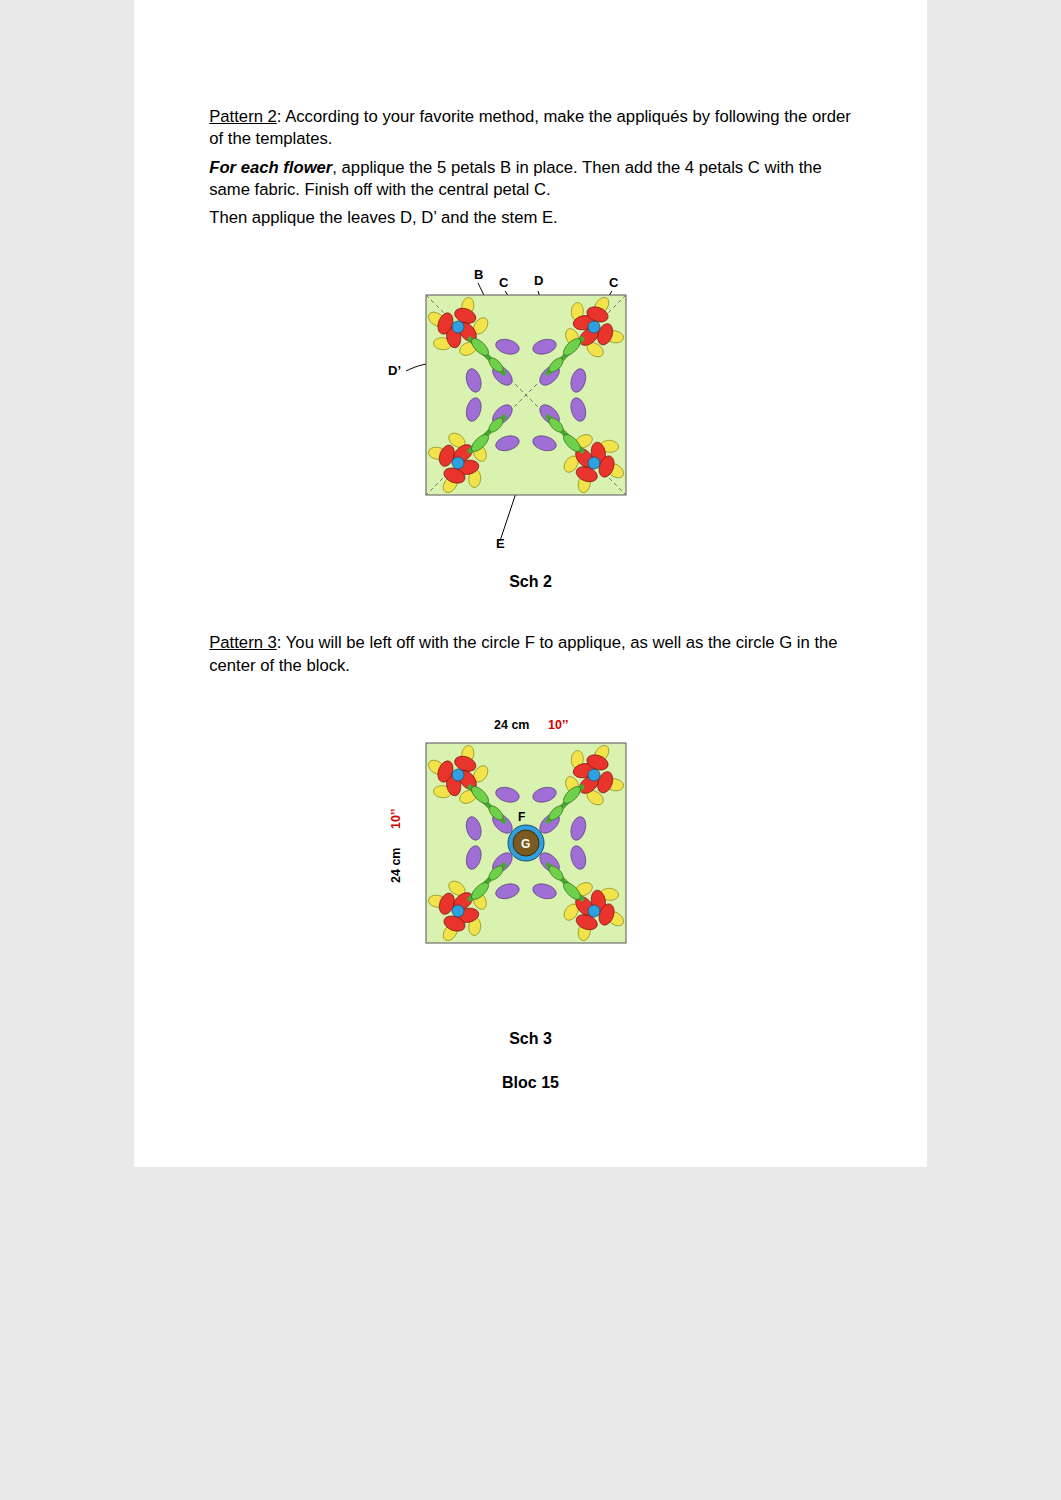Pattern 2: According to your favorite method, make the appliqués by following the order of the templates.
For each flower, applique the 5 petals B in place. Then add the 4 petals C with the same fabric. Finish off with the central petal C.
Then applique the leaves D, D’ and the stem E.
B C D C D’ E
Sch 2
Pattern 3: You will be left off with the circle F to applique, as well as the circle G in the center of the block.
24 cm 10’’ 24 cm 10’’ F G
Sch 3
Bloc 15